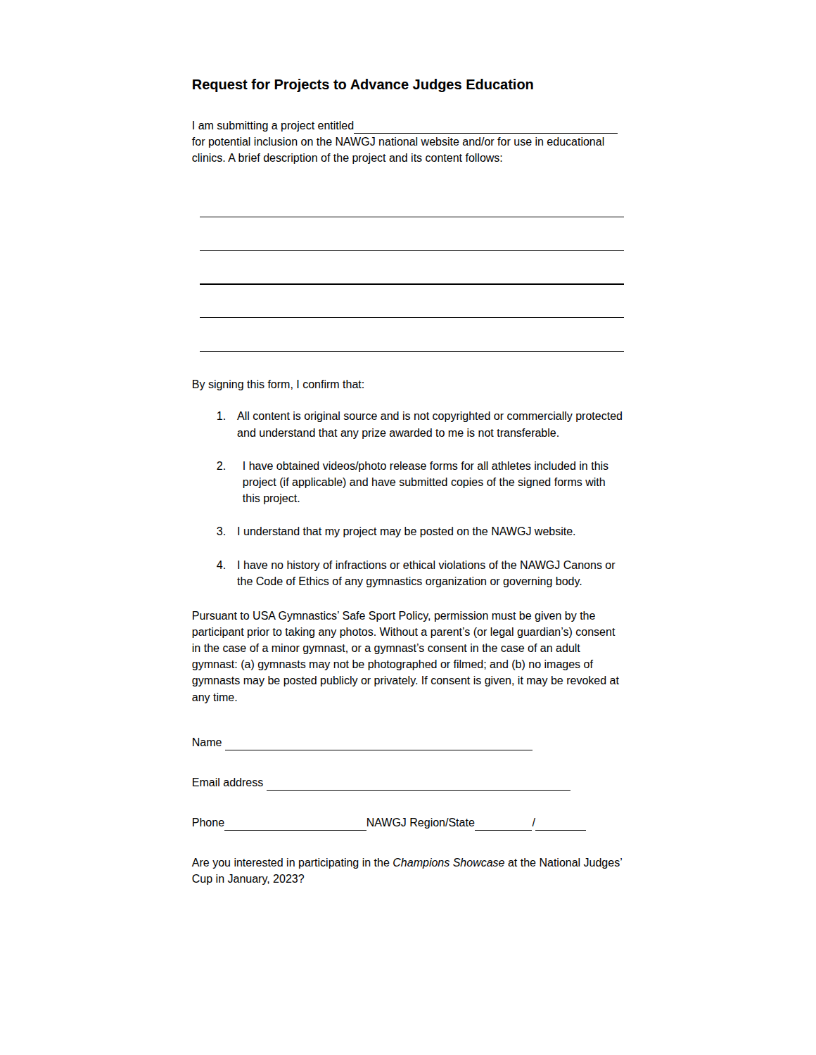Request for Projects to Advance Judges Education
I am submitting a project entitled for potential inclusion on the NAWGJ national website and/or for use in educational clinics. A brief description of the project and its content follows:
By signing this form, I confirm that:
All content is original source and is not copyrighted or commercially protected and understand that any prize awarded to me is not transferable.
I have obtained videos/photo release forms for all athletes included in this project (if applicable) and have submitted copies of the signed forms with this project.
I understand that my project may be posted on the NAWGJ website.
I have no history of infractions or ethical violations of the NAWGJ Canons or the Code of Ethics of any gymnastics organization or governing body.
Pursuant to USA Gymnastics’ Safe Sport Policy, permission must be given by the participant prior to taking any photos. Without a parent’s (or legal guardian’s) consent in the case of a minor gymnast, or a gymnast’s consent in the case of an adult gymnast: (a) gymnasts may not be photographed or filmed; and (b) no images of gymnasts may be posted publicly or privately. If consent is given, it may be revoked at any time.
Name
Email address
Phone NAWGJ Region/State /
Are you interested in participating in the Champions Showcase at the National Judges’ Cup in January, 2023?